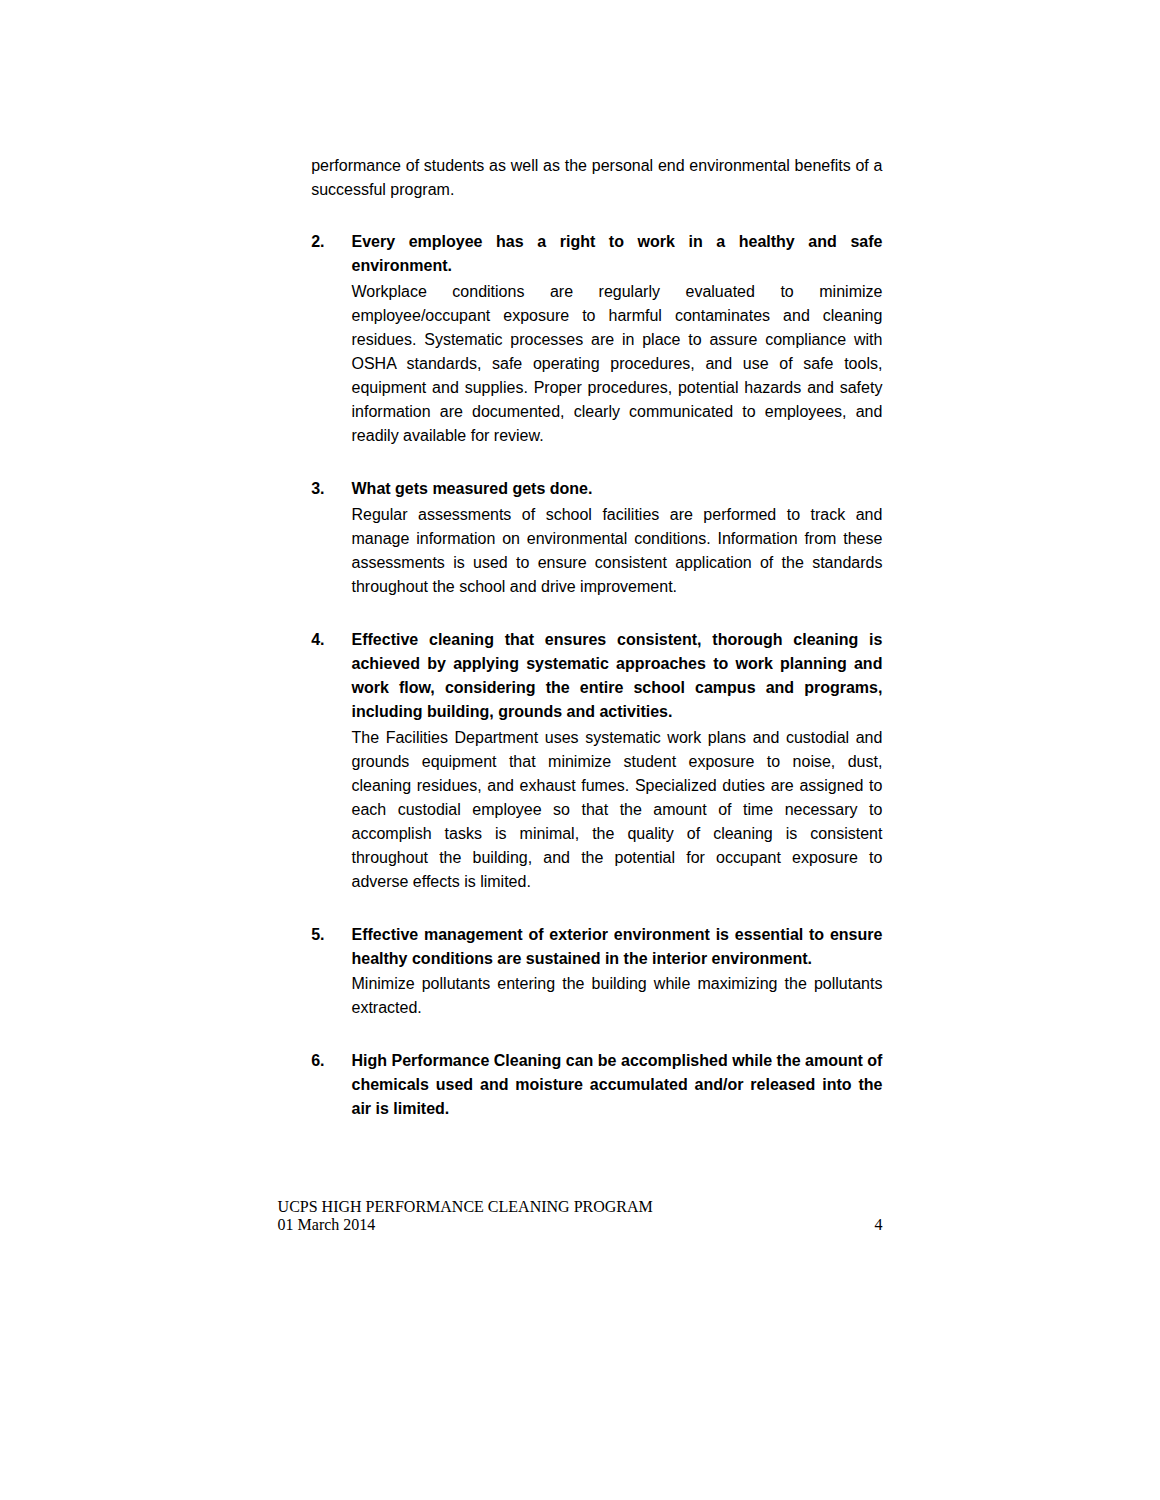performance of students as well as the personal end environmental benefits of a successful program.
2.
Every employee has a right to work in a healthy and safe environment.
Workplace conditions are regularly evaluated to minimize employee/occupant exposure to harmful contaminates and cleaning residues. Systematic processes are in place to assure compliance with OSHA standards, safe operating procedures, and use of safe tools, equipment and supplies. Proper procedures, potential hazards and safety information are documented, clearly communicated to employees, and readily available for review.
3.
What gets measured gets done.
Regular assessments of school facilities are performed to track and manage information on environmental conditions. Information from these assessments is used to ensure consistent application of the standards throughout the school and drive improvement.
4.
Effective cleaning that ensures consistent, thorough cleaning is achieved by applying systematic approaches to work planning and work flow, considering the entire school campus and programs, including building, grounds and activities.
The Facilities Department uses systematic work plans and custodial and grounds equipment that minimize student exposure to noise, dust, cleaning residues, and exhaust fumes. Specialized duties are assigned to each custodial employee so that the amount of time necessary to accomplish tasks is minimal, the quality of cleaning is consistent throughout the building, and the potential for occupant exposure to adverse effects is limited.
5.
Effective management of exterior environment is essential to ensure healthy conditions are sustained in the interior environment.
Minimize pollutants entering the building while maximizing the pollutants extracted.
6.
High Performance Cleaning can be accomplished while the amount of chemicals used and moisture accumulated and/or released into the air is limited.
UCPS HIGH PERFORMANCE CLEANING PROGRAM
01 March 20144